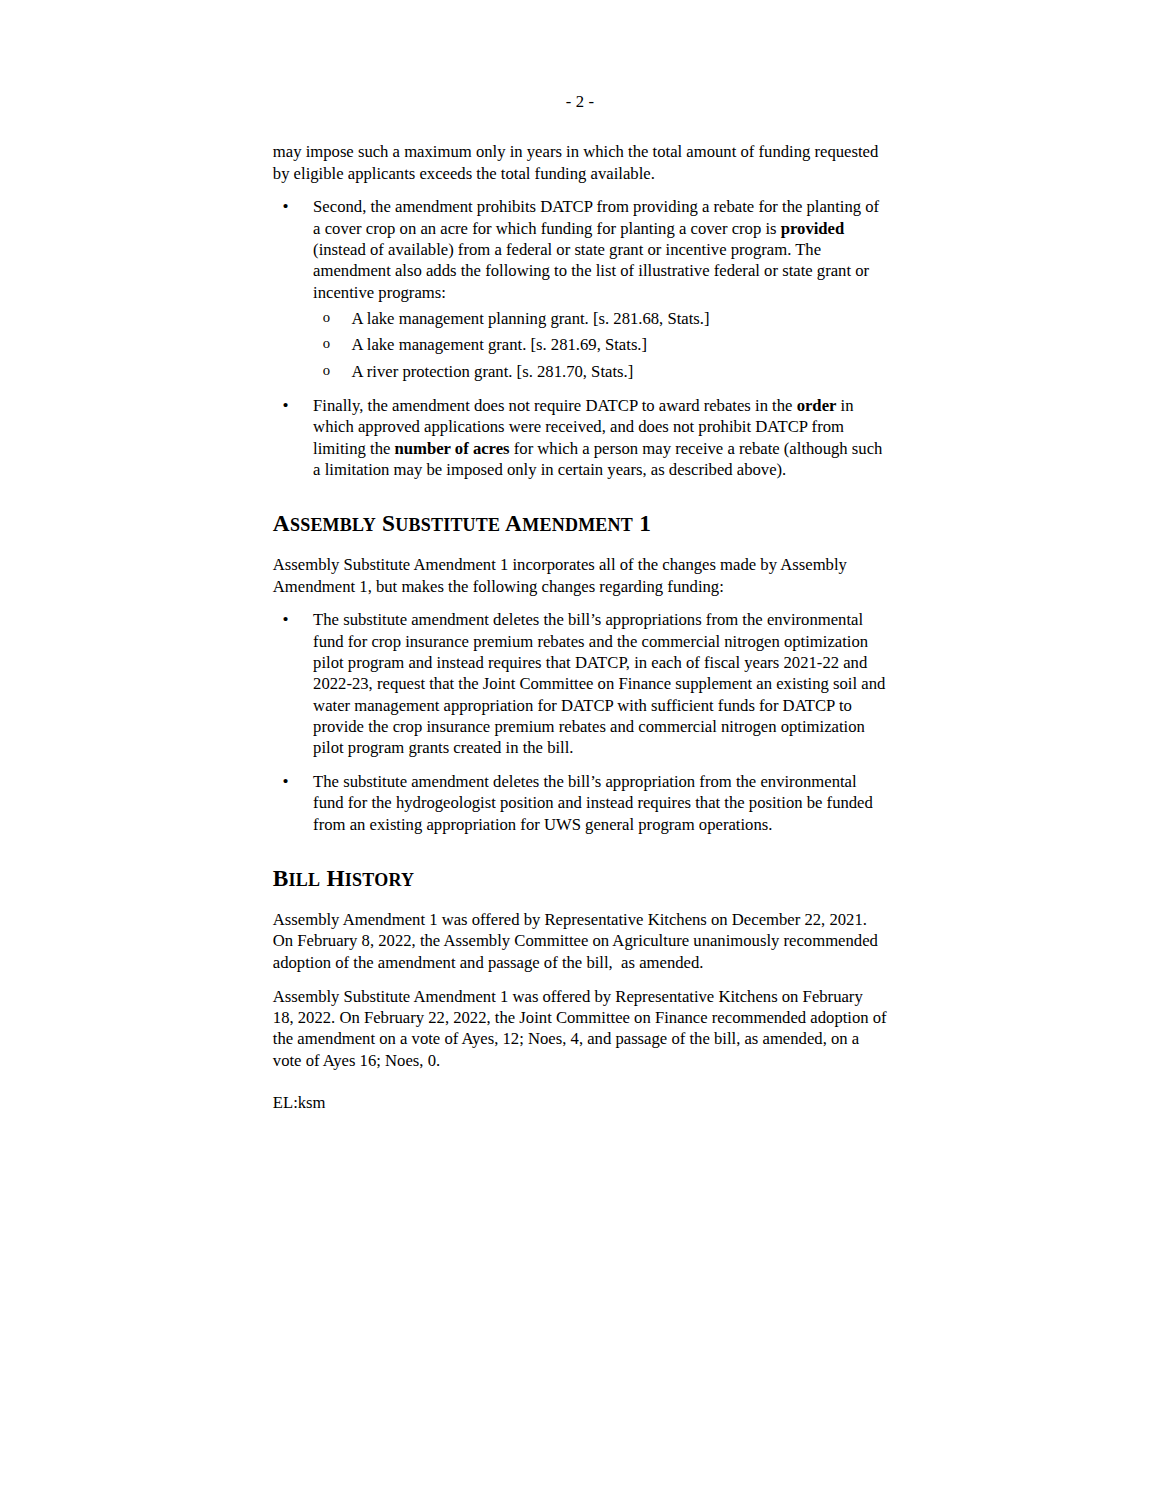- 2 -
may impose such a maximum only in years in which the total amount of funding requested by eligible applicants exceeds the total funding available.
Second, the amendment prohibits DATCP from providing a rebate for the planting of a cover crop on an acre for which funding for planting a cover crop is provided (instead of available) from a federal or state grant or incentive program. The amendment also adds the following to the list of illustrative federal or state grant or incentive programs:
A lake management planning grant. [s. 281.68, Stats.]
A lake management grant. [s. 281.69, Stats.]
A river protection grant. [s. 281.70, Stats.]
Finally, the amendment does not require DATCP to award rebates in the order in which approved applications were received, and does not prohibit DATCP from limiting the number of acres for which a person may receive a rebate (although such a limitation may be imposed only in certain years, as described above).
ASSEMBLY SUBSTITUTE AMENDMENT 1
Assembly Substitute Amendment 1 incorporates all of the changes made by Assembly Amendment 1, but makes the following changes regarding funding:
The substitute amendment deletes the bill’s appropriations from the environmental fund for crop insurance premium rebates and the commercial nitrogen optimization pilot program and instead requires that DATCP, in each of fiscal years 2021-22 and 2022-23, request that the Joint Committee on Finance supplement an existing soil and water management appropriation for DATCP with sufficient funds for DATCP to provide the crop insurance premium rebates and commercial nitrogen optimization pilot program grants created in the bill.
The substitute amendment deletes the bill’s appropriation from the environmental fund for the hydrogeologist position and instead requires that the position be funded from an existing appropriation for UWS general program operations.
BILL HISTORY
Assembly Amendment 1 was offered by Representative Kitchens on December 22, 2021. On February 8, 2022, the Assembly Committee on Agriculture unanimously recommended adoption of the amendment and passage of the bill, as amended.
Assembly Substitute Amendment 1 was offered by Representative Kitchens on February 18, 2022. On February 22, 2022, the Joint Committee on Finance recommended adoption of the amendment on a vote of Ayes, 12; Noes, 4, and passage of the bill, as amended, on a vote of Ayes 16; Noes, 0.
EL:ksm